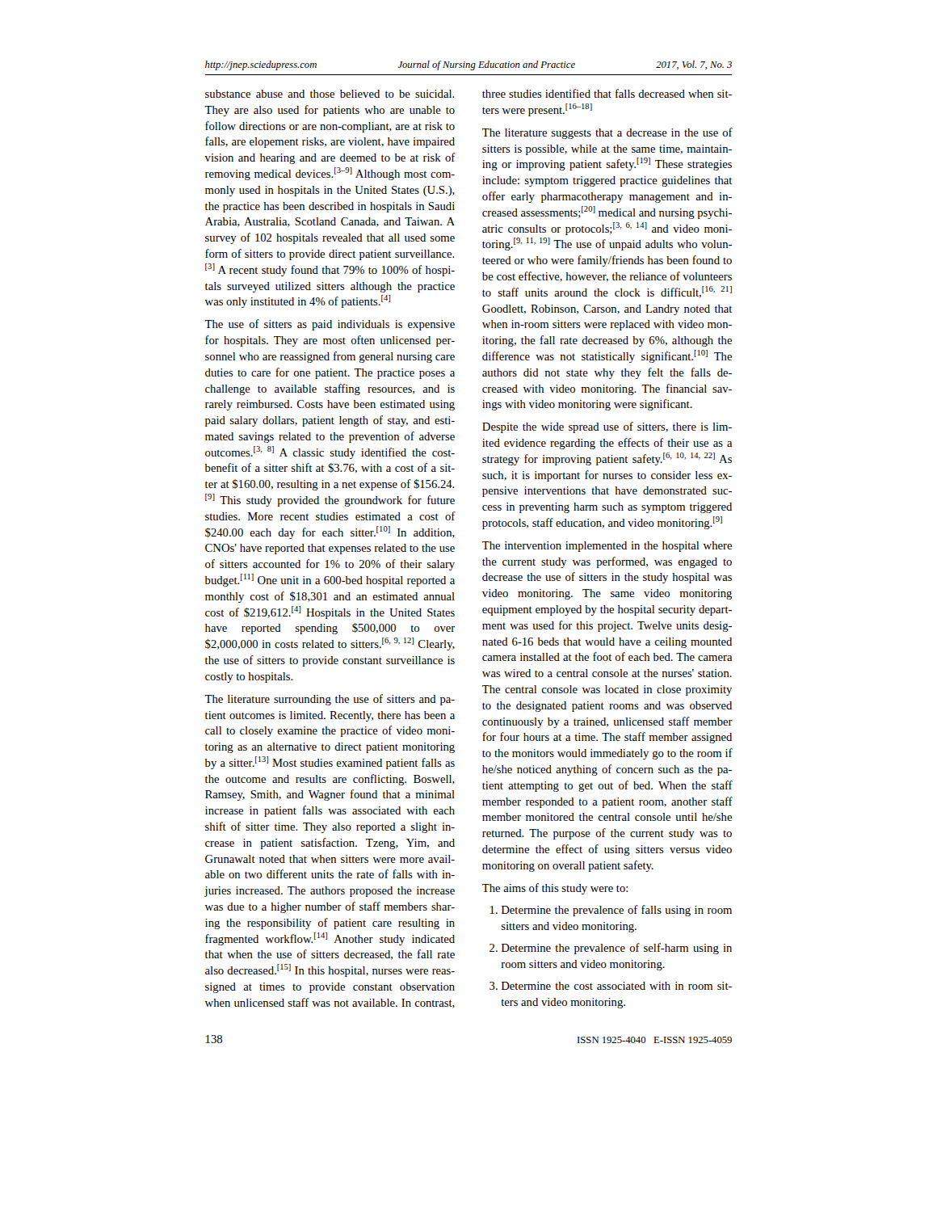http://jnep.sciedupress.com Journal of Nursing Education and Practice 2017, Vol. 7, No. 3
substance abuse and those believed to be suicidal. They are also used for patients who are unable to follow directions or are non-compliant, are at risk to falls, are elopement risks, are violent, have impaired vision and hearing and are deemed to be at risk of removing medical devices.[3–9] Although most commonly used in hospitals in the United States (U.S.), the practice has been described in hospitals in Saudi Arabia, Australia, Scotland Canada, and Taiwan. A survey of 102 hospitals revealed that all used some form of sitters to provide direct patient surveillance.[3] A recent study found that 79% to 100% of hospitals surveyed utilized sitters although the practice was only instituted in 4% of patients.[4]
The use of sitters as paid individuals is expensive for hospitals. They are most often unlicensed personnel who are reassigned from general nursing care duties to care for one patient. The practice poses a challenge to available staffing resources, and is rarely reimbursed. Costs have been estimated using paid salary dollars, patient length of stay, and estimated savings related to the prevention of adverse outcomes.[3, 8] A classic study identified the cost-benefit of a sitter shift at $3.76, with a cost of a sitter at $160.00, resulting in a net expense of $156.24.[9] This study provided the groundwork for future studies. More recent studies estimated a cost of $240.00 each day for each sitter.[10] In addition, CNOs' have reported that expenses related to the use of sitters accounted for 1% to 20% of their salary budget.[11] One unit in a 600-bed hospital reported a monthly cost of $18,301 and an estimated annual cost of $219,612.[4] Hospitals in the United States have reported spending $500,000 to over $2,000,000 in costs related to sitters.[6, 9, 12] Clearly, the use of sitters to provide constant surveillance is costly to hospitals.
The literature surrounding the use of sitters and patient outcomes is limited. Recently, there has been a call to closely examine the practice of video monitoring as an alternative to direct patient monitoring by a sitter.[13] Most studies examined patient falls as the outcome and results are conflicting. Boswell, Ramsey, Smith, and Wagner found that a minimal increase in patient falls was associated with each shift of sitter time. They also reported a slight increase in patient satisfaction. Tzeng, Yim, and Grunawalt noted that when sitters were more available on two different units the rate of falls with injuries increased. The authors proposed the increase was due to a higher number of staff members sharing the responsibility of patient care resulting in fragmented workflow.[14] Another study indicated that when the use of sitters decreased, the fall rate also decreased.[15] In this hospital, nurses were reassigned at times to provide constant observation when unlicensed staff was not available. In contrast, three studies identified that falls decreased when sitters were present.[16–18]
The literature suggests that a decrease in the use of sitters is possible, while at the same time, maintaining or improving patient safety.[19] These strategies include: symptom triggered practice guidelines that offer early pharmacotherapy management and increased assessments;[20] medical and nursing psychiatric consults or protocols;[3, 6, 14] and video monitoring.[9, 11, 19] The use of unpaid adults who volunteered or who were family/friends has been found to be cost effective, however, the reliance of volunteers to staff units around the clock is difficult,[16, 21] Goodlett, Robinson, Carson, and Landry noted that when in-room sitters were replaced with video monitoring, the fall rate decreased by 6%, although the difference was not statistically significant.[10] The authors did not state why they felt the falls decreased with video monitoring. The financial savings with video monitoring were significant.
Despite the wide spread use of sitters, there is limited evidence regarding the effects of their use as a strategy for improving patient safety.[6, 10, 14, 22] As such, it is important for nurses to consider less expensive interventions that have demonstrated success in preventing harm such as symptom triggered protocols, staff education, and video monitoring.[9]
The intervention implemented in the hospital where the current study was performed, was engaged to decrease the use of sitters in the study hospital was video monitoring. The same video monitoring equipment employed by the hospital security department was used for this project. Twelve units designated 6-16 beds that would have a ceiling mounted camera installed at the foot of each bed. The camera was wired to a central console at the nurses' station. The central console was located in close proximity to the designated patient rooms and was observed continuously by a trained, unlicensed staff member for four hours at a time. The staff member assigned to the monitors would immediately go to the room if he/she noticed anything of concern such as the patient attempting to get out of bed. When the staff member responded to a patient room, another staff member monitored the central console until he/she returned. The purpose of the current study was to determine the effect of using sitters versus video monitoring on overall patient safety.
The aims of this study were to:
Determine the prevalence of falls using in room sitters and video monitoring.
Determine the prevalence of self-harm using in room sitters and video monitoring.
Determine the cost associated with in room sitters and video monitoring.
138 ISSN 1925-4040 E-ISSN 1925-4059